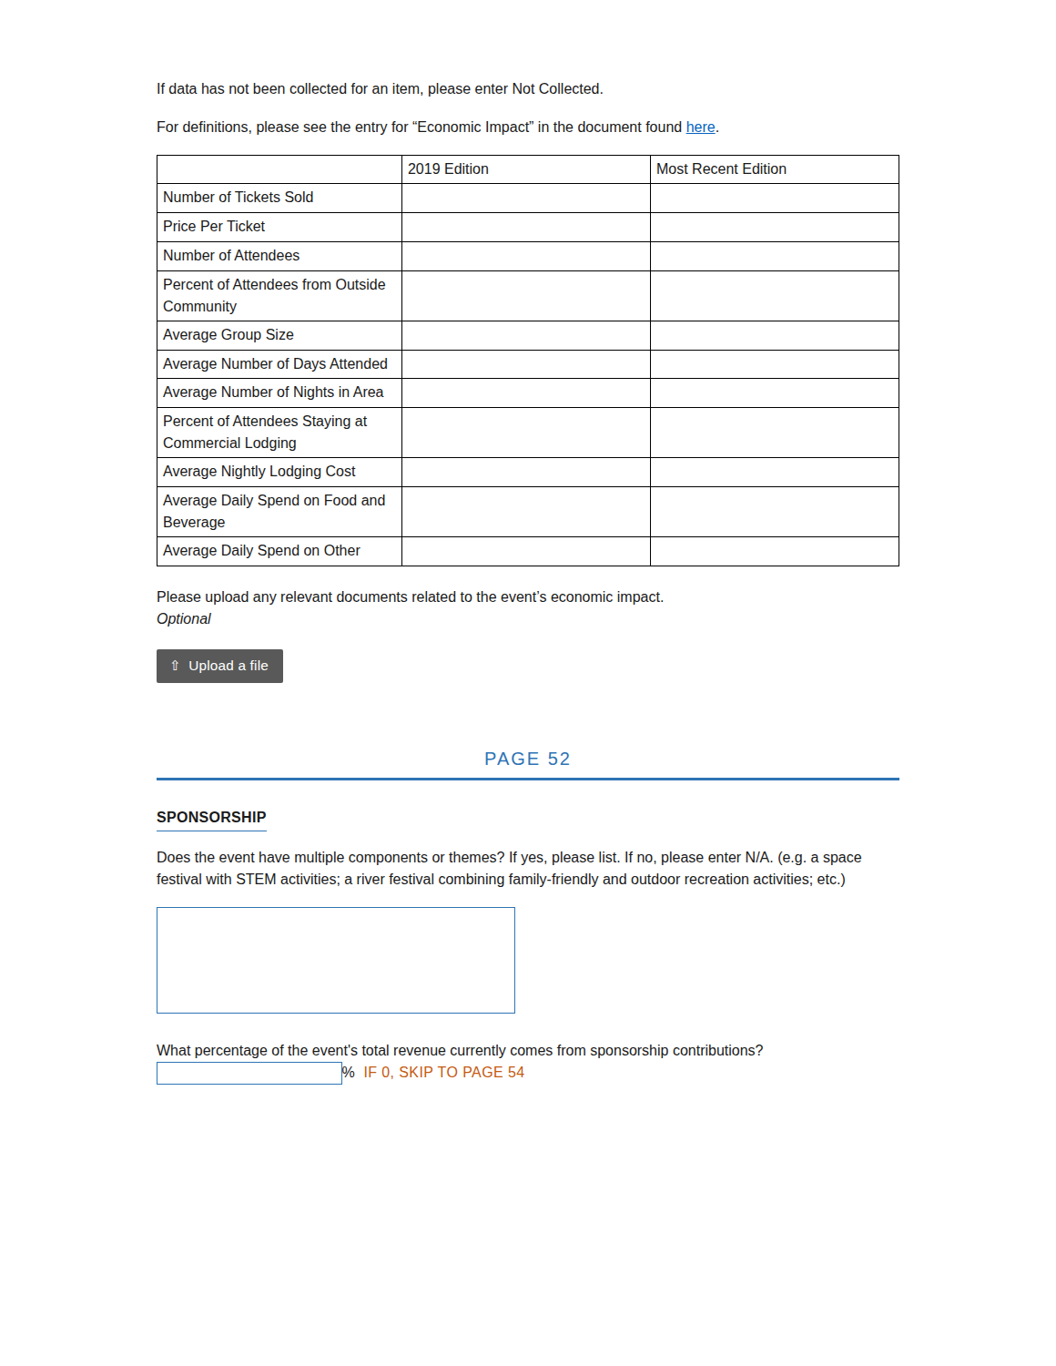If data has not been collected for an item, please enter Not Collected.
For definitions, please see the entry for “Economic Impact” in the document found here.
| | 2019 Edition | Most Recent Edition |
| Number of Tickets Sold | | |
| Price Per Ticket | | |
| Number of Attendees | | |
| Percent of Attendees from Outside Community | | |
| Average Group Size | | |
| Average Number of Days Attended | | |
| Average Number of Nights in Area | | |
| Percent of Attendees Staying at Commercial Lodging | | |
| Average Nightly Lodging Cost | | |
| Average Daily Spend on Food and Beverage | | |
| Average Daily Spend on Other | | |
Please upload any relevant documents related to the event’s economic impact.
Optional
⇧Upload a file
PAGE 52
Sponsorship
Does the event have multiple components or themes? If yes, please list. If no, please enter N/A. (e.g. a space festival with STEM activities; a river festival combining family-friendly and outdoor recreation activities; etc.)
What percentage of the event's total revenue currently comes from sponsorship contributions?
%IF 0, SKIP TO PAGE 54